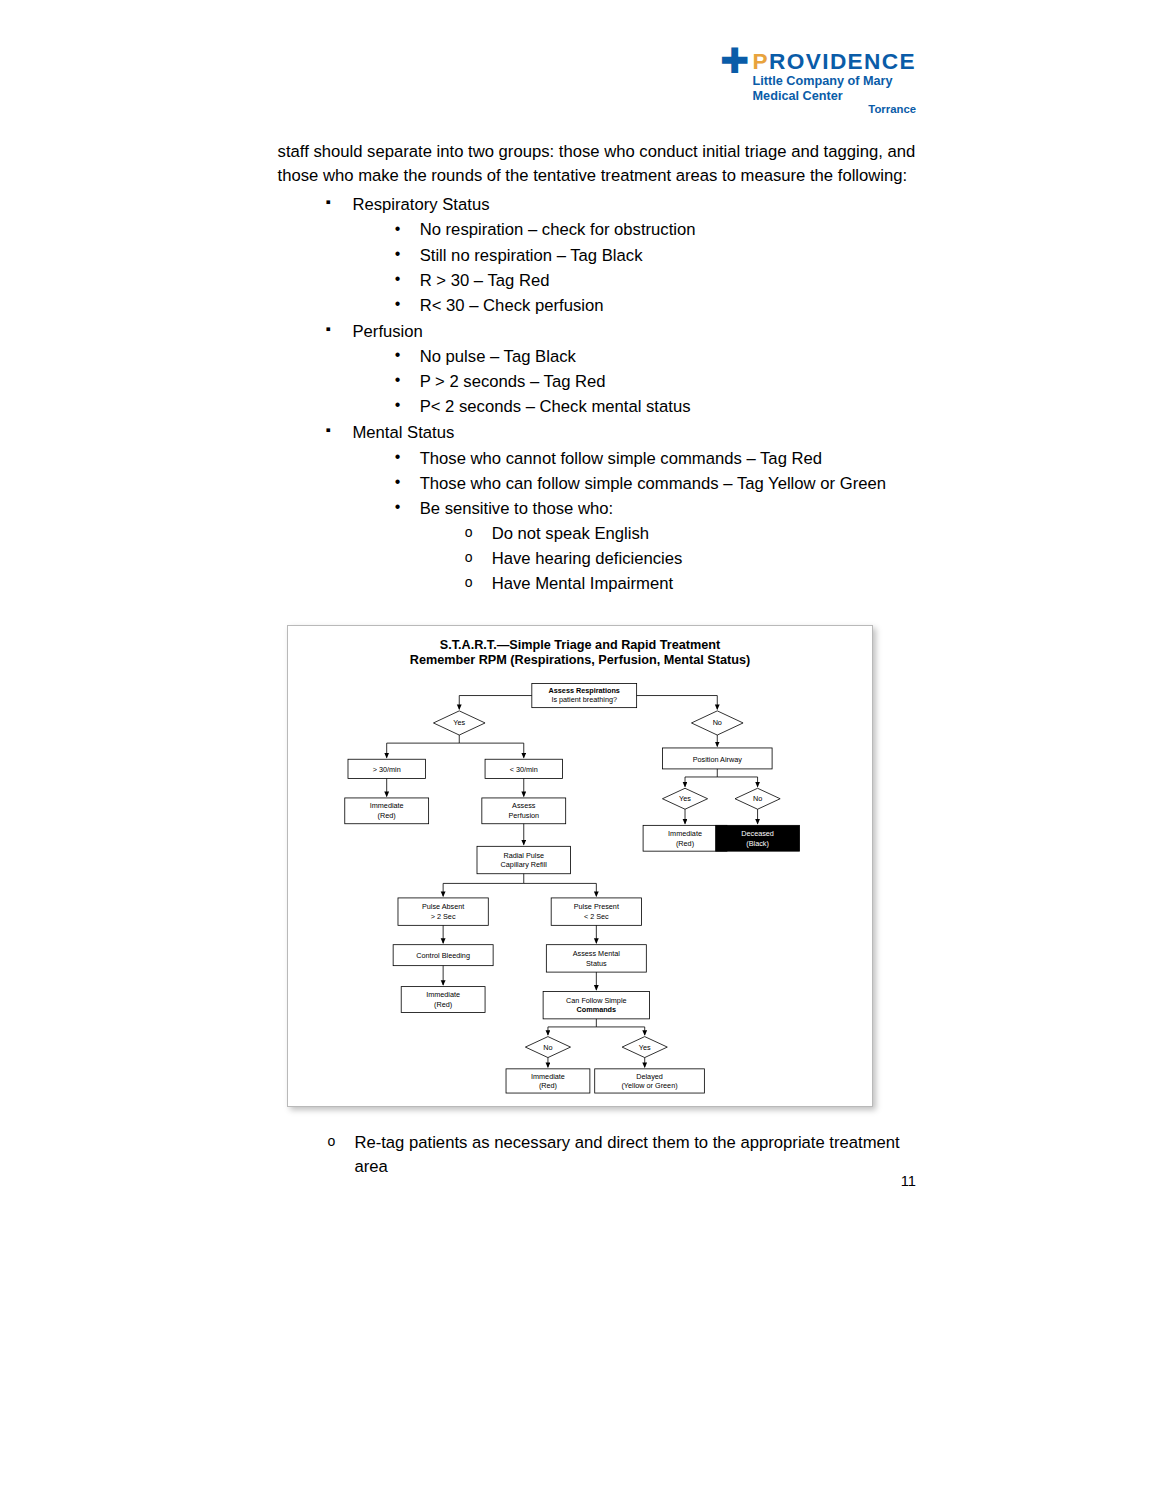✚
PROVIDENCE
Little Company of Mary
Medical Center
Torrance
staff should separate into two groups: those who conduct initial triage and tagging, and those who make the rounds of the tentative treatment areas to measure the following:
Respiratory Status
No respiration – check for obstruction
Still no respiration – Tag Black
R > 30 – Tag Red
R< 30 – Check perfusion
Perfusion
No pulse – Tag Black
P > 2 seconds – Tag Red
P< 2 seconds – Check mental status
Mental Status
Those who cannot follow simple commands – Tag Red
Those who can follow simple commands – Tag Yellow or Green
Be sensitive to those who:
Do not speak English
Have hearing deficiencies
Have Mental Impairment
S.T.A.R.T.—Simple Triage and Rapid Treatment
Remember RPM (Respirations, Perfusion, Mental Status)
Assess Respirations Is patient breathing? Yes No > 30/min < 30/min Immediate (Red) Assess Perfusion Radial Pulse Capillary Refill Pulse Absent > 2 Sec Pulse Present < 2 Sec Control Bleeding Assess Mental Status Immediate (Red) Can Follow Simple Commands No Yes Immediate (Red) Delayed (Yellow or Green) Position Airway Yes No Immediate (Red) Deceased (Black)
Re-tag patients as necessary and direct them to the appropriate treatment area
11